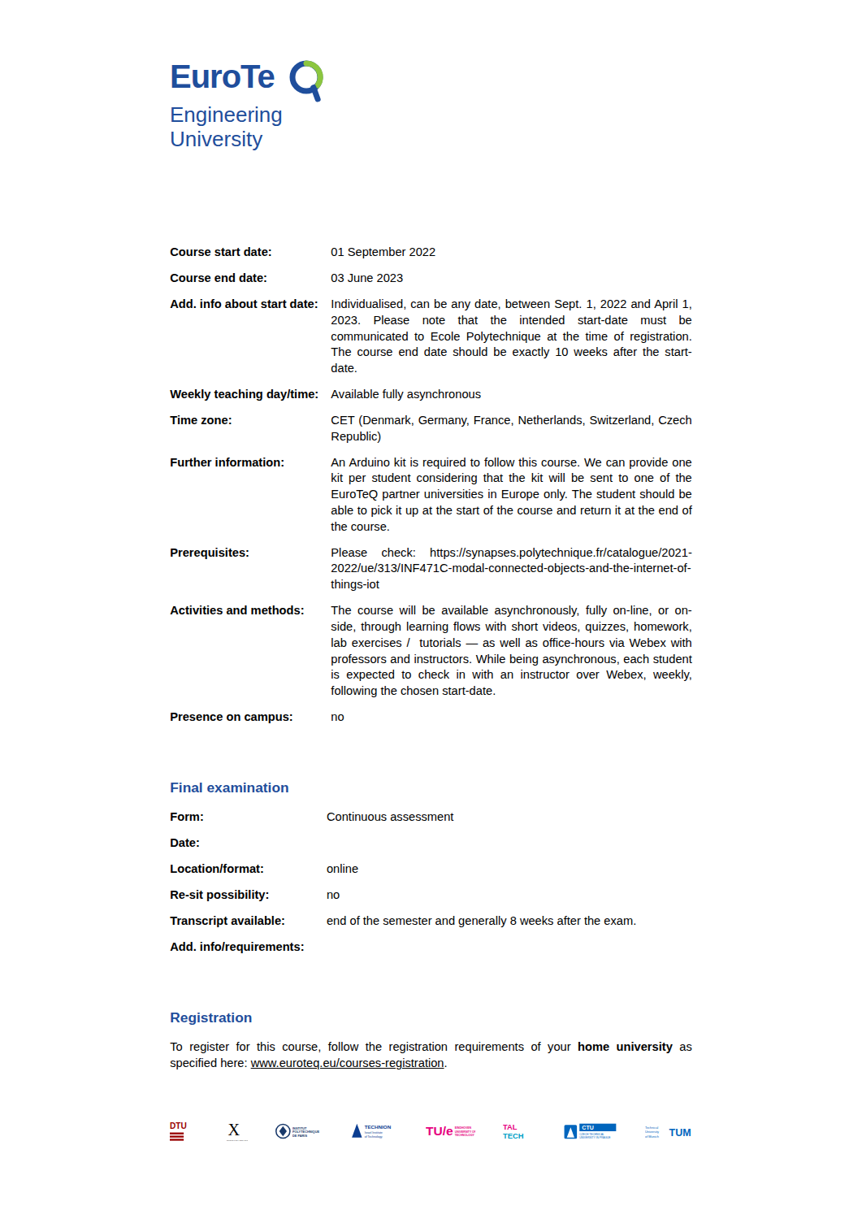EuroTe Engineering University
| Course start date: | 01 September 2022 |
| Course end date: | 03 June 2023 |
| Add. info about start date: | Individualised, can be any date, between Sept. 1, 2022 and April 1, 2023. Please note that the intended start-date must be communicated to Ecole Polytechnique at the time of registration. The course end date should be exactly 10 weeks after the start-date. |
| Weekly teaching day/time: | Available fully asynchronous |
| Time zone: | CET (Denmark, Germany, France, Netherlands, Switzerland, Czech Republic) |
| Further information: | An Arduino kit is required to follow this course. We can provide one kit per student considering that the kit will be sent to one of the EuroTeQ partner universities in Europe only. The student should be able to pick it up at the start of the course and return it at the end of the course. |
| Prerequisites: | Please check: https://synapses.polytechnique.fr/catalogue/2021-2022/ue/313/INF471C-modal-connected-objects-and-the-internet-of-things-iot |
| Activities and methods: | The course will be available asynchronously, fully on-line, or on-side, through learning flows with short videos, quizzes, homework, lab exercises / tutorials — as well as office-hours via Webex with professors and instructors. While being asynchronous, each student is expected to check in with an instructor over Webex, weekly, following the chosen start-date. |
| Presence on campus: | no |
Final examination
| Form: | Continuous assessment |
| Date: | |
| Location/format: | online |
| Re-sit possibility: | no |
| Transcript available: | end of the semester and generally 8 weeks after the exam. |
| Add. info/requirements: | |
Registration
To register for this course, follow the registration requirements of your home university as specified here: www.euroteq.eu/courses-registration.
DTU X ÉCOLE POLYTECHNIQUE INSTITUT POLYTECHNIQUE DE PARIS TECHNION Israel Institute of Technology TU/e EINDHOVEN UNIVERSITY OF TECHNOLOGY TAL TECH CTU CZECH TECHNICAL UNIVERSITY IN PRAGUE Technical University of Munich TUM